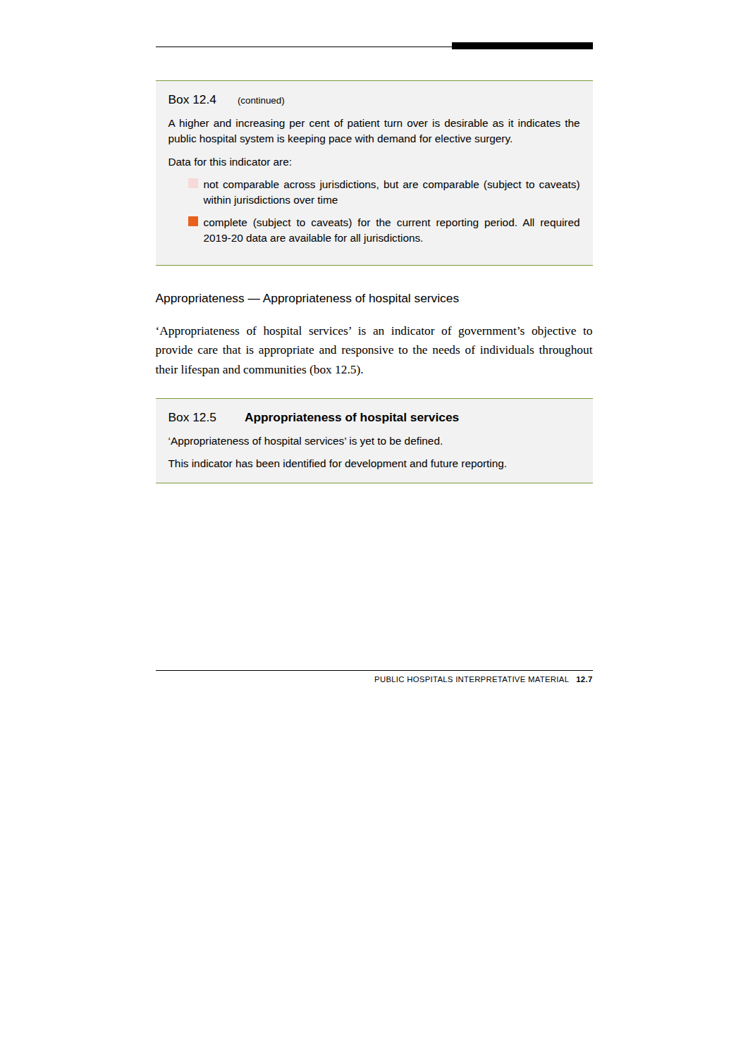Box 12.4(continued)
A higher and increasing per cent of patient turn over is desirable as it indicates the public hospital system is keeping pace with demand for elective surgery.
Data for this indicator are:
not comparable across jurisdictions, but are comparable (subject to caveats) within jurisdictions over time
complete (subject to caveats) for the current reporting period. All required 2019-20 data are available for all jurisdictions.
Appropriateness — Appropriateness of hospital services
‘Appropriateness of hospital services’ is an indicator of government’s objective to provide care that is appropriate and responsive to the needs of individuals throughout their lifespan and communities (box 12.5).
Box 12.5 Appropriateness of hospital services
‘Appropriateness of hospital services’ is yet to be defined.
This indicator has been identified for development and future reporting.
PUBLIC HOSPITALS INTERPRETATIVE MATERIAL12.7